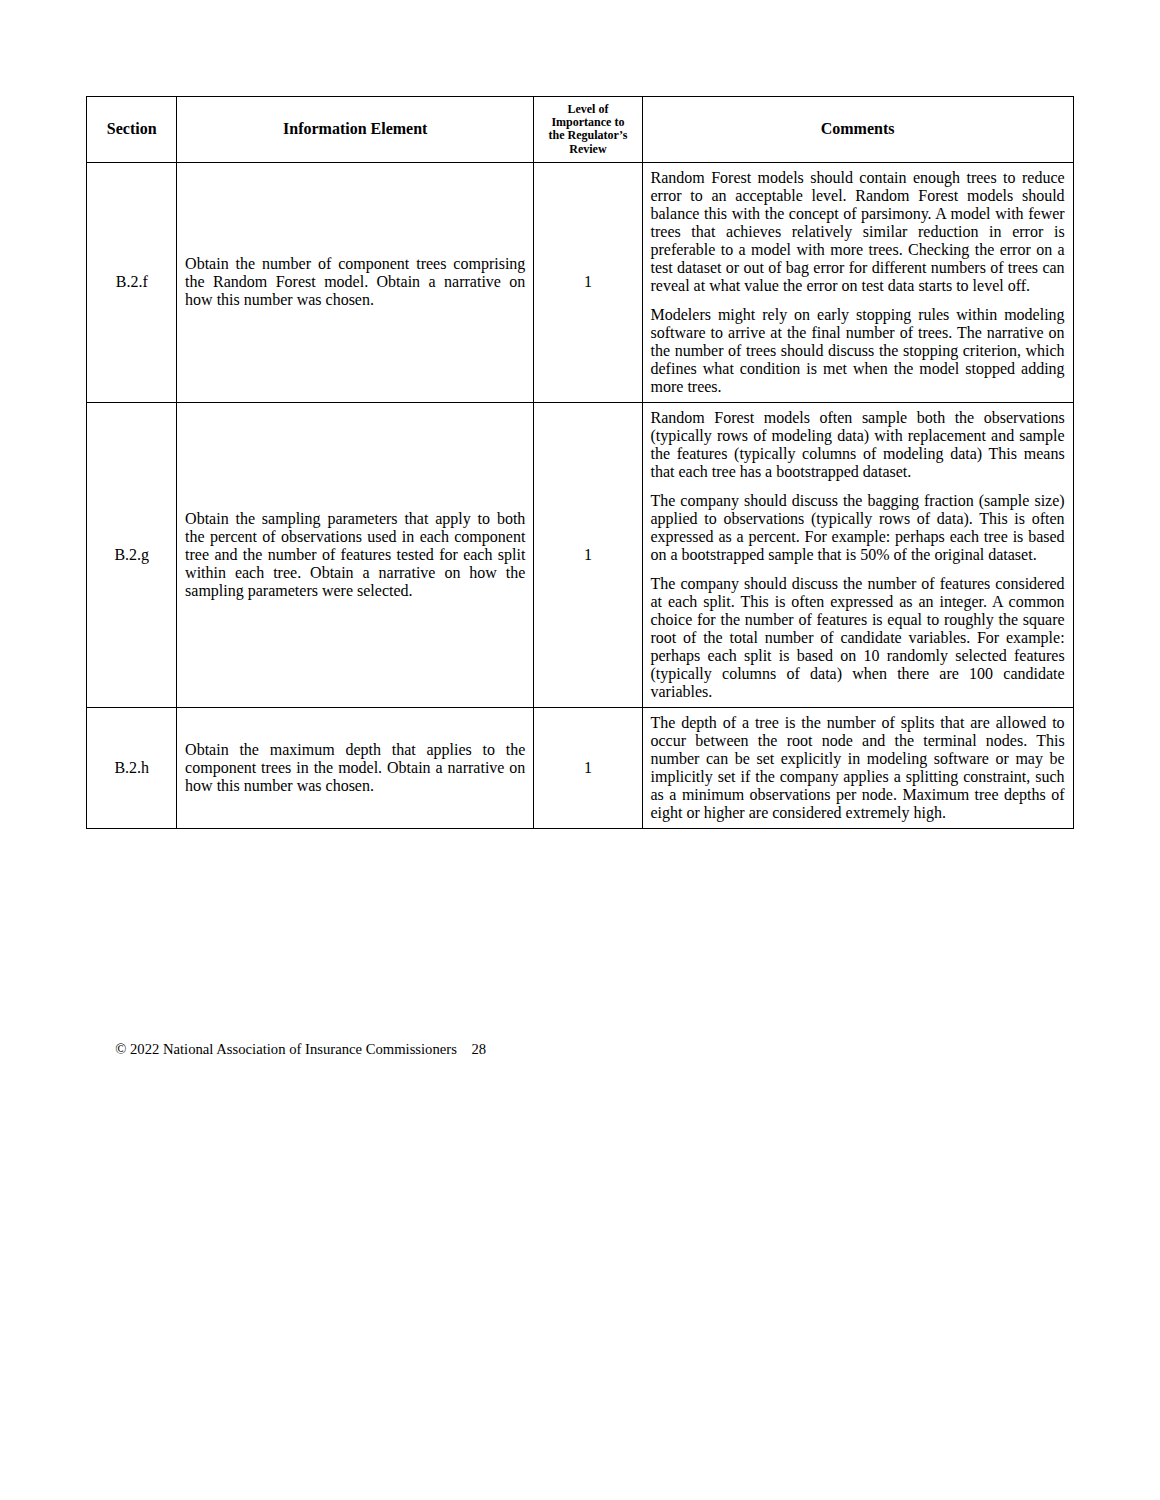| Section | Information Element | Level of Importance to the Regulator’s Review | Comments |
| --- | --- | --- | --- |
| B.2.f | Obtain the number of component trees comprising the Random Forest model. Obtain a narrative on how this number was chosen. | 1 | Random Forest models should contain enough trees to reduce error to an acceptable level. Random Forest models should balance this with the concept of parsimony. A model with fewer trees that achieves relatively similar reduction in error is preferable to a model with more trees. Checking the error on a test dataset or out of bag error for different numbers of trees can reveal at what value the error on test data starts to level off. Modelers might rely on early stopping rules within modeling software to arrive at the final number of trees. The narrative on the number of trees should discuss the stopping criterion, which defines what condition is met when the model stopped adding more trees. |
| B.2.g | Obtain the sampling parameters that apply to both the percent of observations used in each component tree and the number of features tested for each split within each tree. Obtain a narrative on how the sampling parameters were selected. | 1 | Random Forest models often sample both the observations (typically rows of modeling data) with replacement and sample the features (typically columns of modeling data) This means that each tree has a bootstrapped dataset. The company should discuss the bagging fraction (sample size) applied to observations (typically rows of data). This is often expressed as a percent. For example: perhaps each tree is based on a bootstrapped sample that is 50% of the original dataset. The company should discuss the number of features considered at each split. This is often expressed as an integer. A common choice for the number of features is equal to roughly the square root of the total number of candidate variables. For example: perhaps each split is based on 10 randomly selected features (typically columns of data) when there are 100 candidate variables. |
| B.2.h | Obtain the maximum depth that applies to the component trees in the model. Obtain a narrative on how this number was chosen. | 1 | The depth of a tree is the number of splits that are allowed to occur between the root node and the terminal nodes. This number can be set explicitly in modeling software or may be implicitly set if the company applies a splitting constraint, such as a minimum observations per node. Maximum tree depths of eight or higher are considered extremely high. |
© 2022 National Association of Insurance Commissioners 28